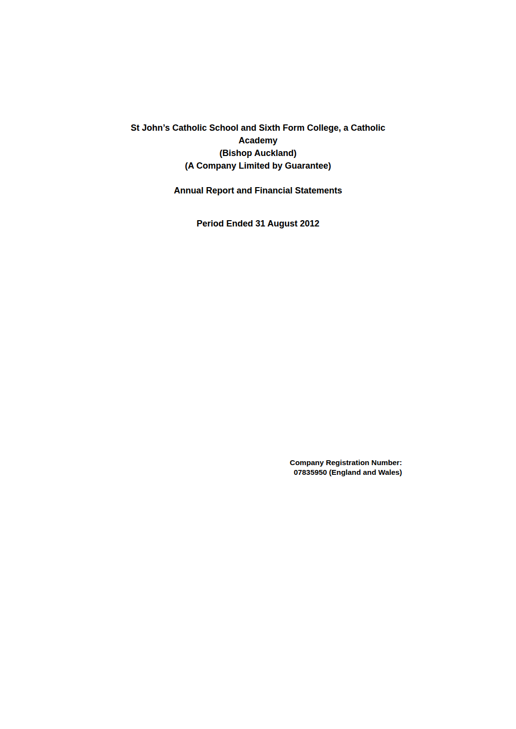St John’s Catholic School and Sixth Form College, a Catholic Academy
(Bishop Auckland)
(A Company Limited by Guarantee)
Annual Report and Financial Statements
Period Ended 31 August 2012
Company Registration Number:
07835950 (England and Wales)